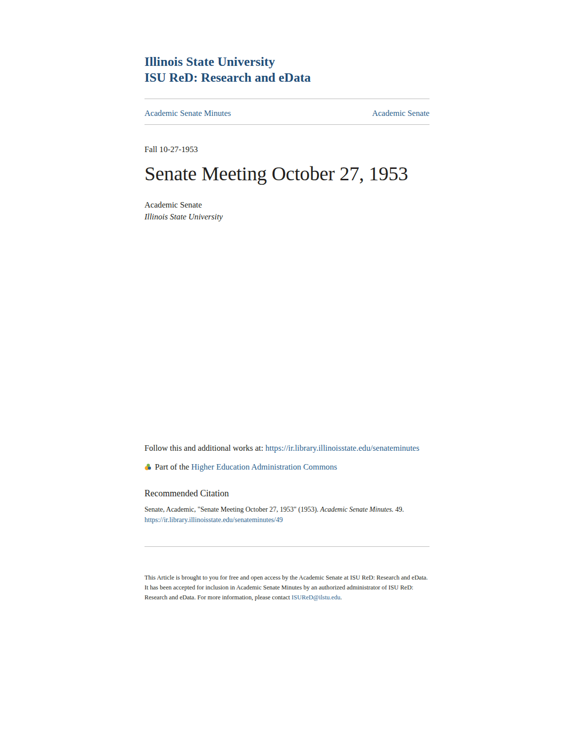Illinois State University
ISU ReD: Research and eData
Academic Senate Minutes
Academic Senate
Fall 10-27-1953
Senate Meeting October 27, 1953
Academic Senate
Illinois State University
Follow this and additional works at: https://ir.library.illinoisstate.edu/senateminutes
Part of the Higher Education Administration Commons
Recommended Citation
Senate, Academic, "Senate Meeting October 27, 1953" (1953). Academic Senate Minutes. 49.
https://ir.library.illinoisstate.edu/senateminutes/49
This Article is brought to you for free and open access by the Academic Senate at ISU ReD: Research and eData. It has been accepted for inclusion in Academic Senate Minutes by an authorized administrator of ISU ReD: Research and eData. For more information, please contact ISUReD@ilstu.edu.